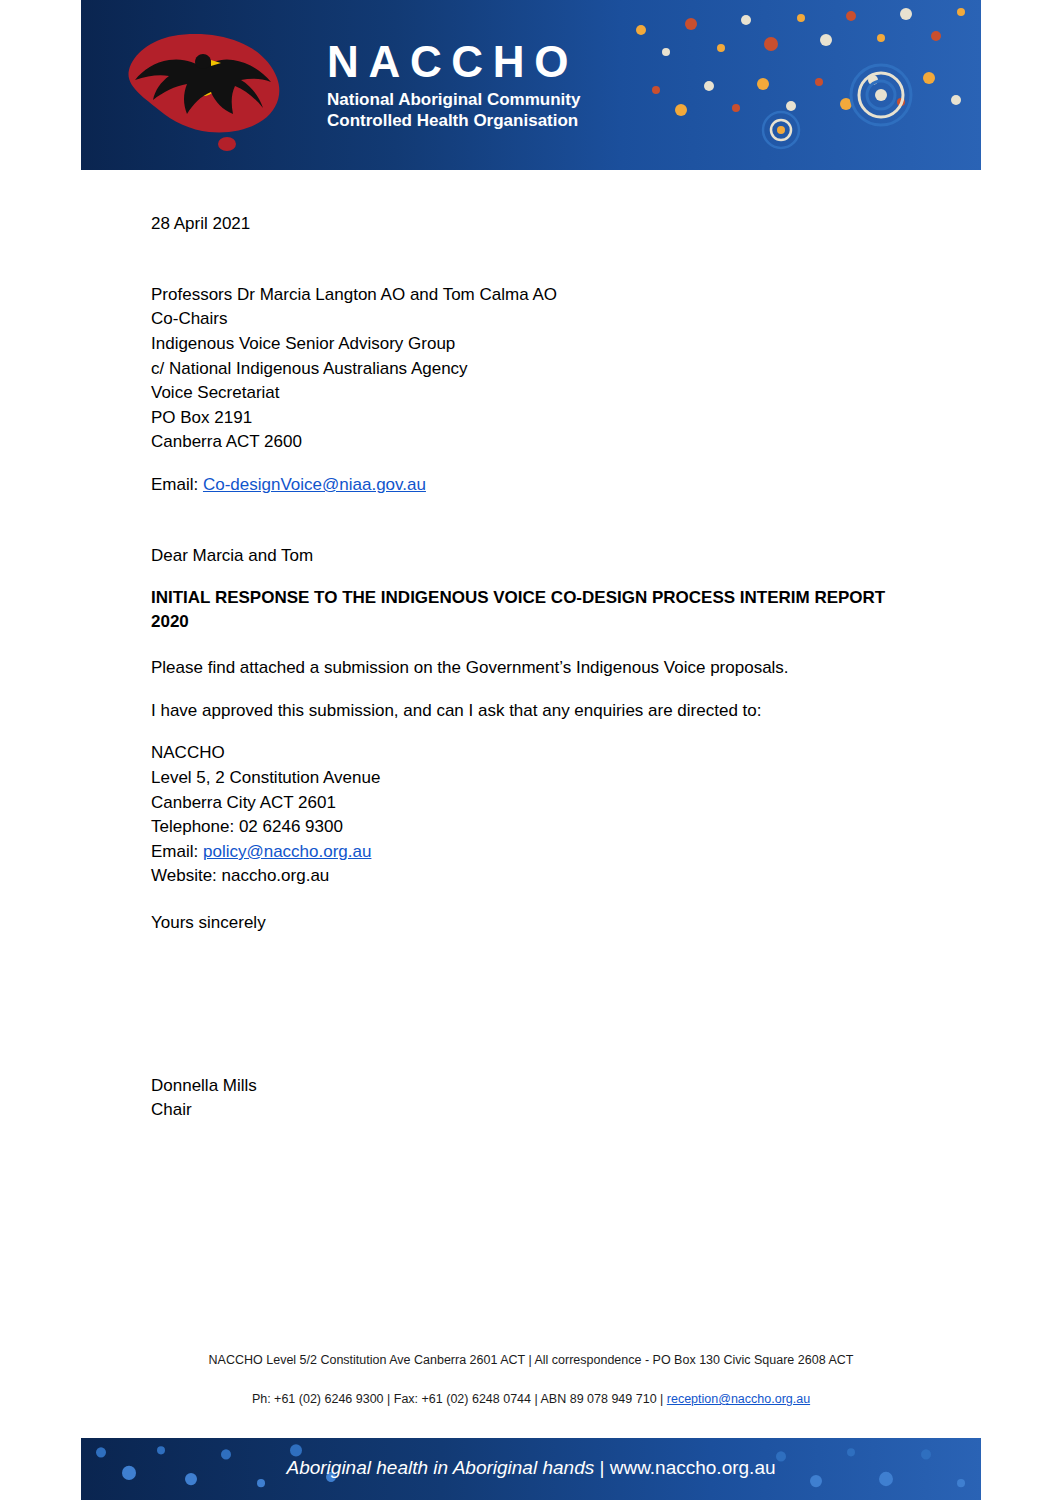NACCHO
National Aboriginal Community
Controlled Health Organisation
28 April 2021
Professors Dr Marcia Langton AO and Tom Calma AO
Co-Chairs
Indigenous Voice Senior Advisory Group
c/ National Indigenous Australians Agency
Voice Secretariat
PO Box 2191
Canberra ACT 2600
Email: Co-designVoice@niaa.gov.au
Dear Marcia and Tom
Initial response to the Indigenous Voice Co-design Process Interim Report 2020
Please find attached a submission on the Government’s Indigenous Voice proposals.
I have approved this submission, and can I ask that any enquiries are directed to:
NACCHO
Level 5, 2 Constitution Avenue
Canberra City ACT 2601
Telephone: 02 6246 9300
Email: policy@naccho.org.au
Website: naccho.org.au
Yours sincerely
Donnella Mills
Chair
NACCHO Level 5/2 Constitution Ave Canberra 2601 ACT | All correspondence - PO Box 130 Civic Square 2608 ACT
Ph: +61 (02) 6246 9300 | Fax: +61 (02) 6248 0744 | ABN 89 078 949 710 | reception@naccho.org.au
Aboriginal health in Aboriginal hands | www.naccho.org.au